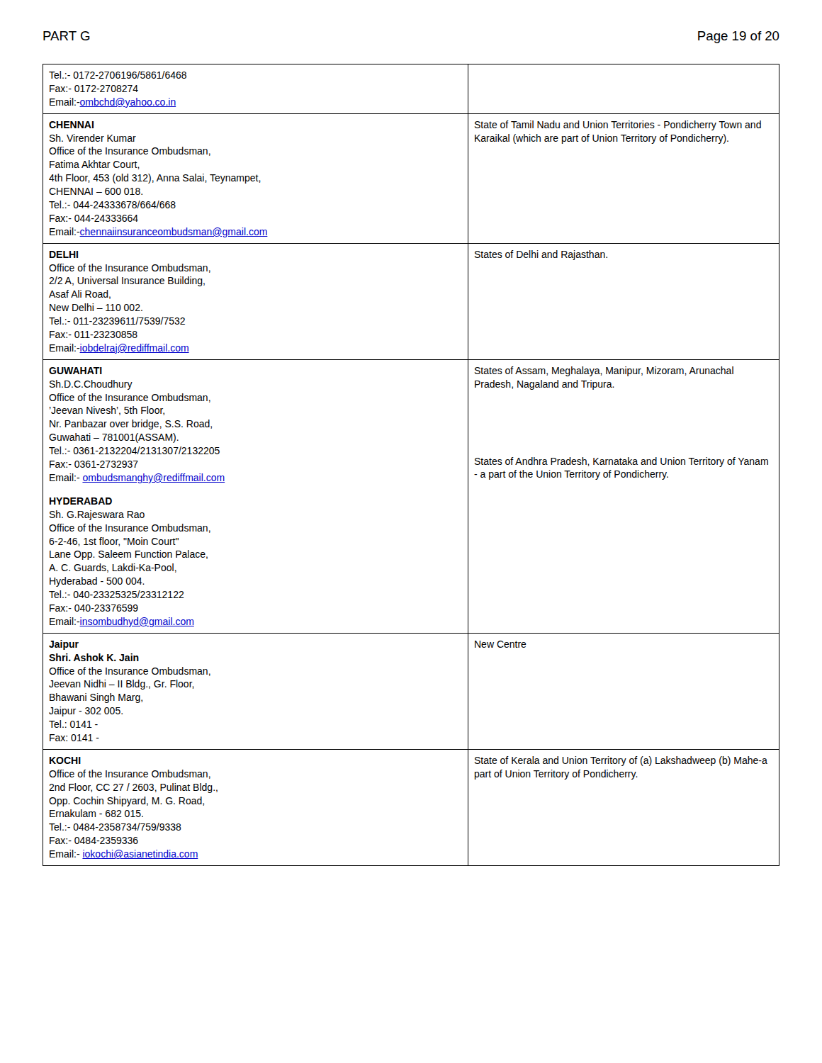PART G
Page 19 of 20
| Tel.:- 0172-2706196/5861/6468 Fax:- 0172-2708274 Email:- ombchd@yahoo.co.in | |
| CHENNAI Sh. Virender Kumar Office of the Insurance Ombudsman, Fatima Akhtar Court, 4th Floor, 453 (old 312), Anna Salai, Teynampet, CHENNAI – 600 018. Tel.:- 044-24333678/664/668 Fax:- 044-24333664 Email:- chennaiinsuranceombudsman@gmail.com | State of Tamil Nadu and Union Territories - Pondicherry Town and Karaikal (which are part of Union Territory of Pondicherry). |
| DELHI Office of the Insurance Ombudsman, 2/2 A, Universal Insurance Building, Asaf Ali Road, New Delhi – 110 002. Tel.:- 011-23239611/7539/7532 Fax:- 011-23230858 Email:- iobdelraj@rediffmail.com | States of Delhi and Rajasthan. |
| GUWAHATI Sh.D.C.Choudhury Office of the Insurance Ombudsman, ’Jeevan Nivesh’, 5th Floor, Nr. Panbazar over bridge, S.S. Road, Guwahati – 781001(ASSAM). Tel.:- 0361-2132204/2131307/2132205 Fax:- 0361-2732937 Email:- ombudsmanghy@rediffmail.com HYDERABAD Sh. G.Rajeswara Rao Office of the Insurance Ombudsman, 6-2-46, 1st floor, "Moin Court" Lane Opp. Saleem Function Palace, A. C. Guards, Lakdi-Ka-Pool, Hyderabad - 500 004. Tel.:- 040-23325325/23312122 Fax:- 040-23376599 Email:- insombudhyd@gmail.com | States of Assam, Meghalaya, Manipur, Mizoram, Arunachal Pradesh, Nagaland and Tripura. States of Andhra Pradesh, Karnataka and Union Territory of Yanam - a part of the Union Territory of Pondicherry. |
| Jaipur Shri. Ashok K. Jain Office of the Insurance Ombudsman, Jeevan Nidhi – II Bldg., Gr. Floor, Bhawani Singh Marg, Jaipur - 302 005. Tel.: 0141 - Fax: 0141 - | New Centre |
| KOCHI Office of the Insurance Ombudsman, 2nd Floor, CC 27 / 2603, Pulinat Bldg., Opp. Cochin Shipyard, M. G. Road, Ernakulam - 682 015. Tel.:- 0484-2358734/759/9338 Fax:- 0484-2359336 Email:- iokochi@asianetindia.com | State of Kerala and Union Territory of (a) Lakshadweep (b) Mahe-a part of Union Territory of Pondicherry. |